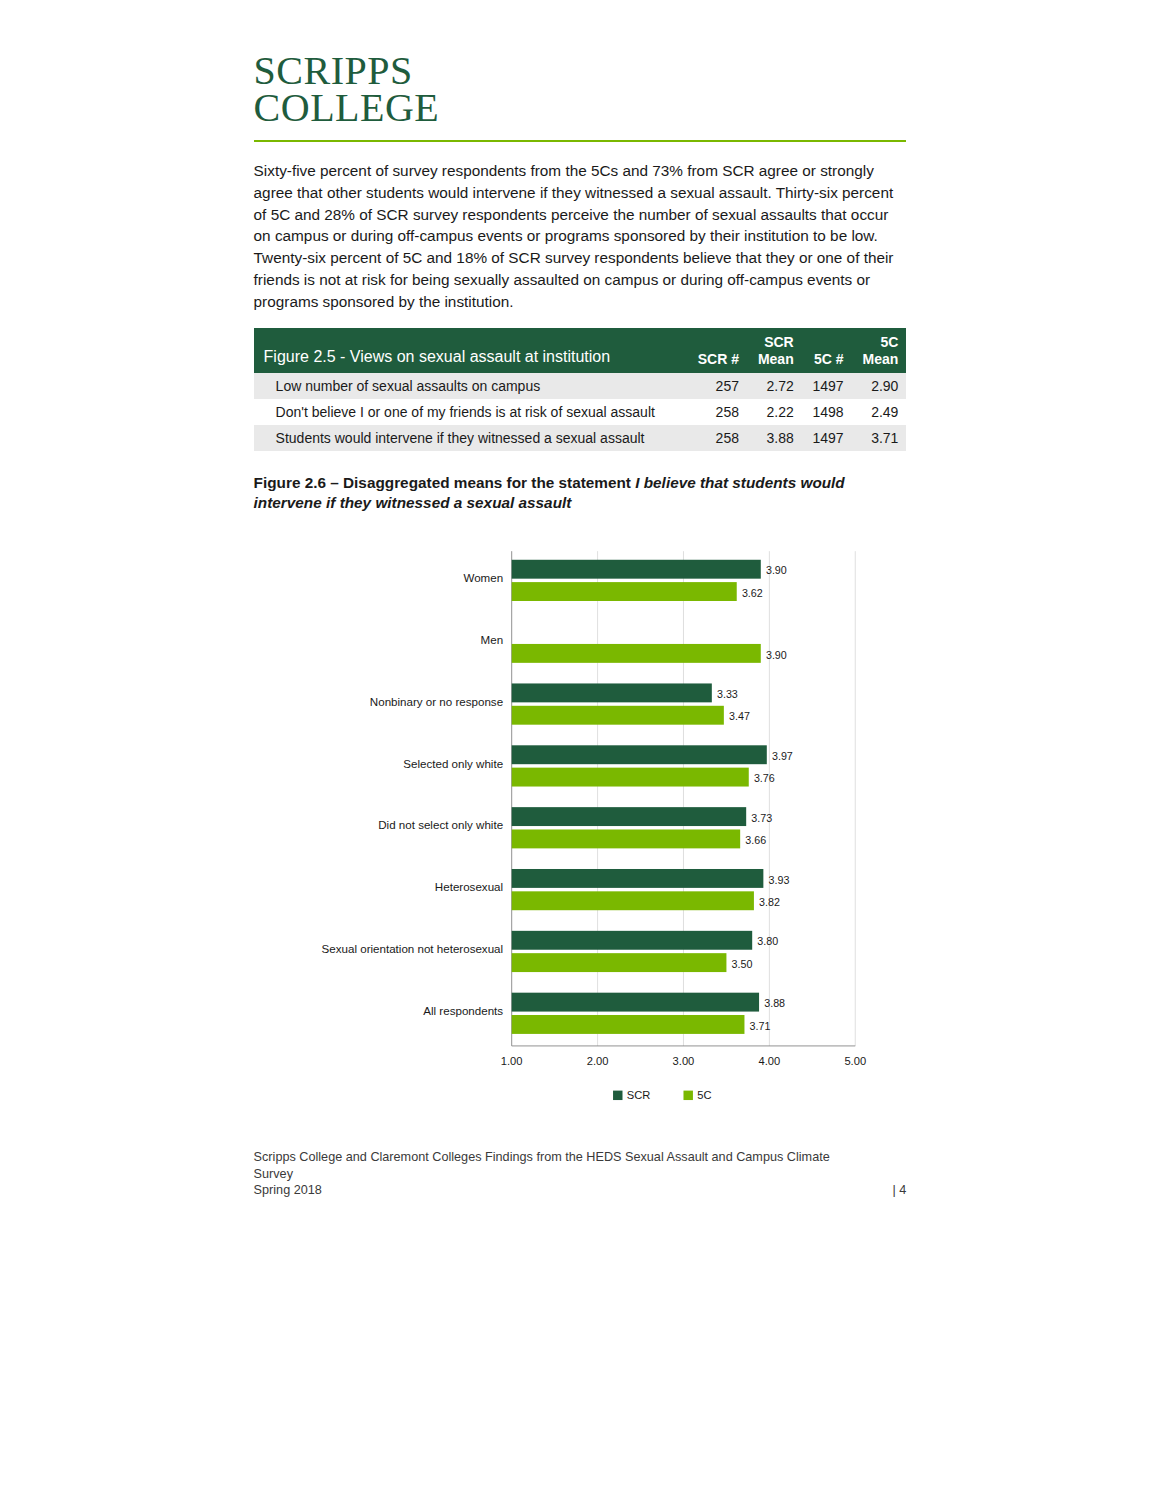ScrippsCollege
Sixty-five percent of survey respondents from the 5Cs and 73% from SCR agree or strongly agree that other students would intervene if they witnessed a sexual assault. Thirty-six percent of 5C and 28% of SCR survey respondents perceive the number of sexual assaults that occur on campus or during off-campus events or programs sponsored by their institution to be low. Twenty-six percent of 5C and 18% of SCR survey respondents believe that they or one of their friends is not at risk for being sexually assaulted on campus or during off-campus events or programs sponsored by the institution.
| Figure 2.5 - Views on sexual assault at institution | SCR # | SCR Mean | 5C # | 5C Mean |
| --- | --- | --- | --- | --- |
| Low number of sexual assaults on campus | 257 | 2.72 | 1497 | 2.90 |
| Don't believe I or one of my friends is at risk of sexual assault | 258 | 2.22 | 1498 | 2.49 |
| Students would intervene if they witnessed a sexual assault | 258 | 3.88 | 1497 | 3.71 |
Figure 2.6 – Disaggregated means for the statement I believe that students would intervene if they witnessed a sexual assault
Plot geometry: x axis from 1.00 to 5.00 mapped to px 300 -> 700 (100px per 1.0 unit) y: 8 groups, each 72px tall, starting at y=20 Group 1: Women (SCR 3.90, 5C 3.62) Women 3.90 3.62 Men 3.90 Nonbinary or no response 3.33 3.47 Selected only white 3.97 3.76 Did not select only white 3.73 3.66 Heterosexual 3.93 3.82 Sexual orientation not heterosexual 3.80 3.50 All respondents 3.88 3.71 1.00 2.00 3.00 4.00 5.00 SCR 5C
Scripps College and Claremont Colleges Findings from the HEDS Sexual Assault and Campus Climate Survey
Spring 2018
| 4